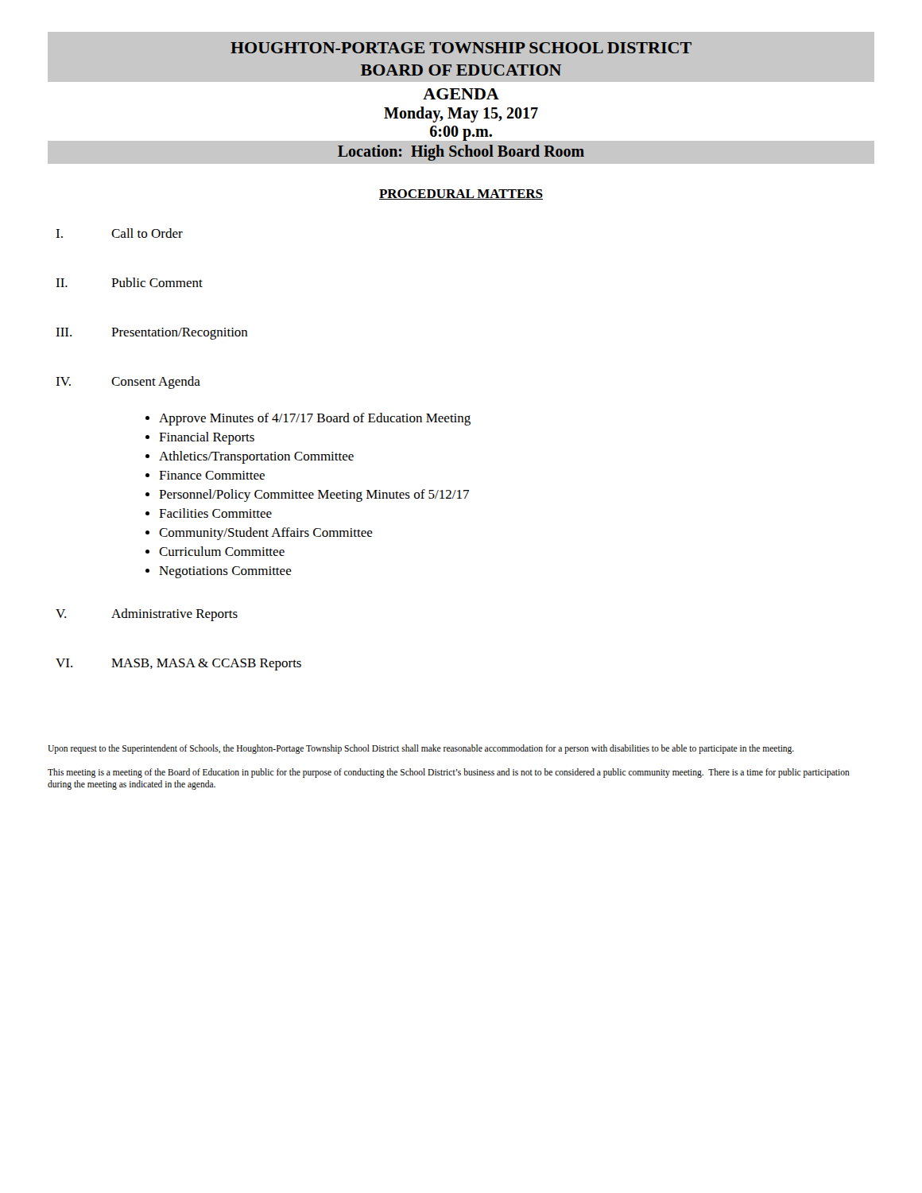HOUGHTON-PORTAGE TOWNSHIP SCHOOL DISTRICT
BOARD OF EDUCATION
AGENDA
Monday, May 15, 2017
6:00 p.m.
Location: High School Board Room
PROCEDURAL MATTERS
I. Call to Order
II. Public Comment
III. Presentation/Recognition
IV. Consent Agenda
Approve Minutes of 4/17/17 Board of Education Meeting
Financial Reports
Athletics/Transportation Committee
Finance Committee
Personnel/Policy Committee Meeting Minutes of 5/12/17
Facilities Committee
Community/Student Affairs Committee
Curriculum Committee
Negotiations Committee
V. Administrative Reports
VI. MASB, MASA & CCASB Reports
Upon request to the Superintendent of Schools, the Houghton-Portage Township School District shall make reasonable accommodation for a person with disabilities to be able to participate in the meeting.
This meeting is a meeting of the Board of Education in public for the purpose of conducting the School District’s business and is not to be considered a public community meeting. There is a time for public participation during the meeting as indicated in the agenda.